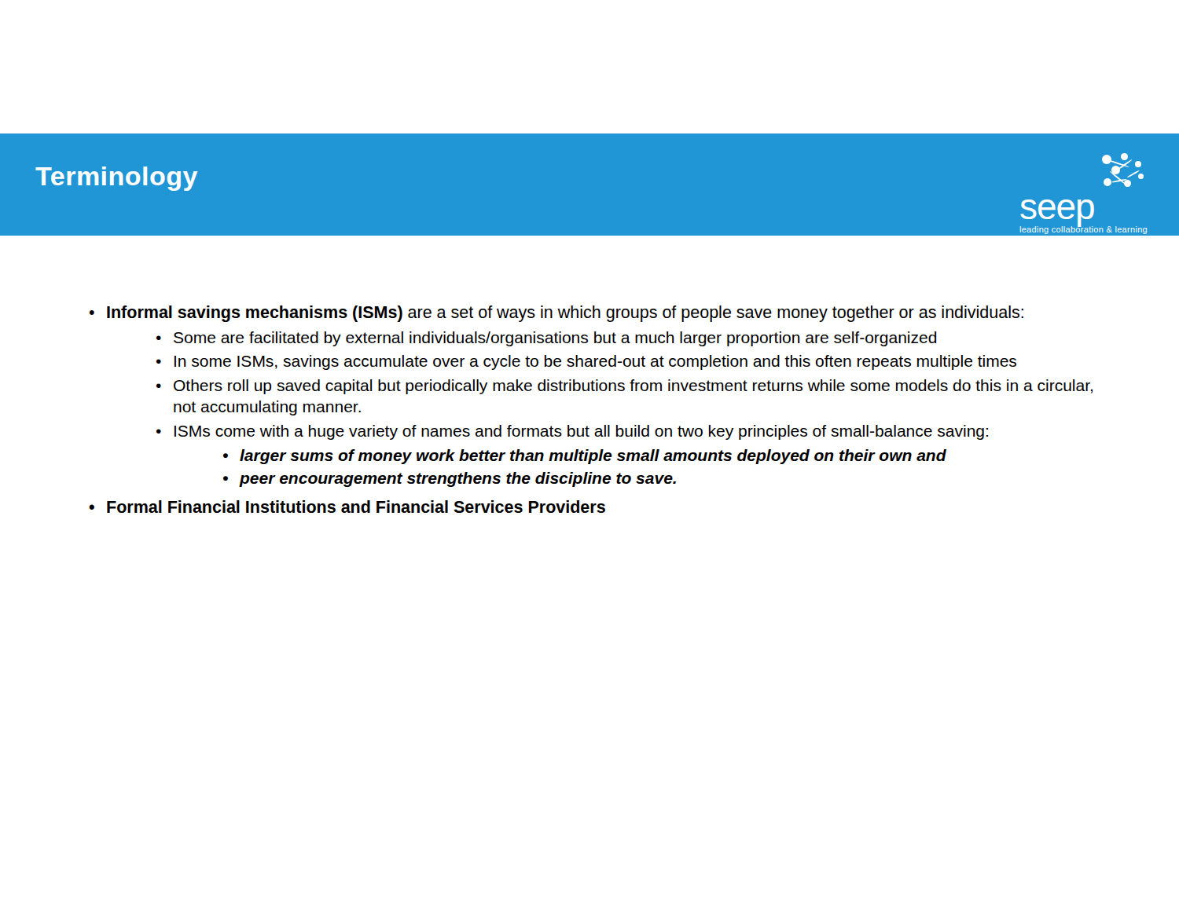Terminology
seep
leading collaboration & learning
Informal savings mechanisms (ISMs) are a set of ways in which groups of people save money together or as individuals:
Some are facilitated by external individuals/organisations but a much larger proportion are self-organized
In some ISMs, savings accumulate over a cycle to be shared-out at completion and this often repeats multiple times
Others roll up saved capital but periodically make distributions from investment returns while some models do this in a circular, not accumulating manner.
ISMs come with a huge variety of names and formats but all build on two key principles of small-balance saving:
larger sums of money work better than multiple small amounts deployed on their own and
peer encouragement strengthens the discipline to save.
Formal Financial Institutions and Financial Services Providers